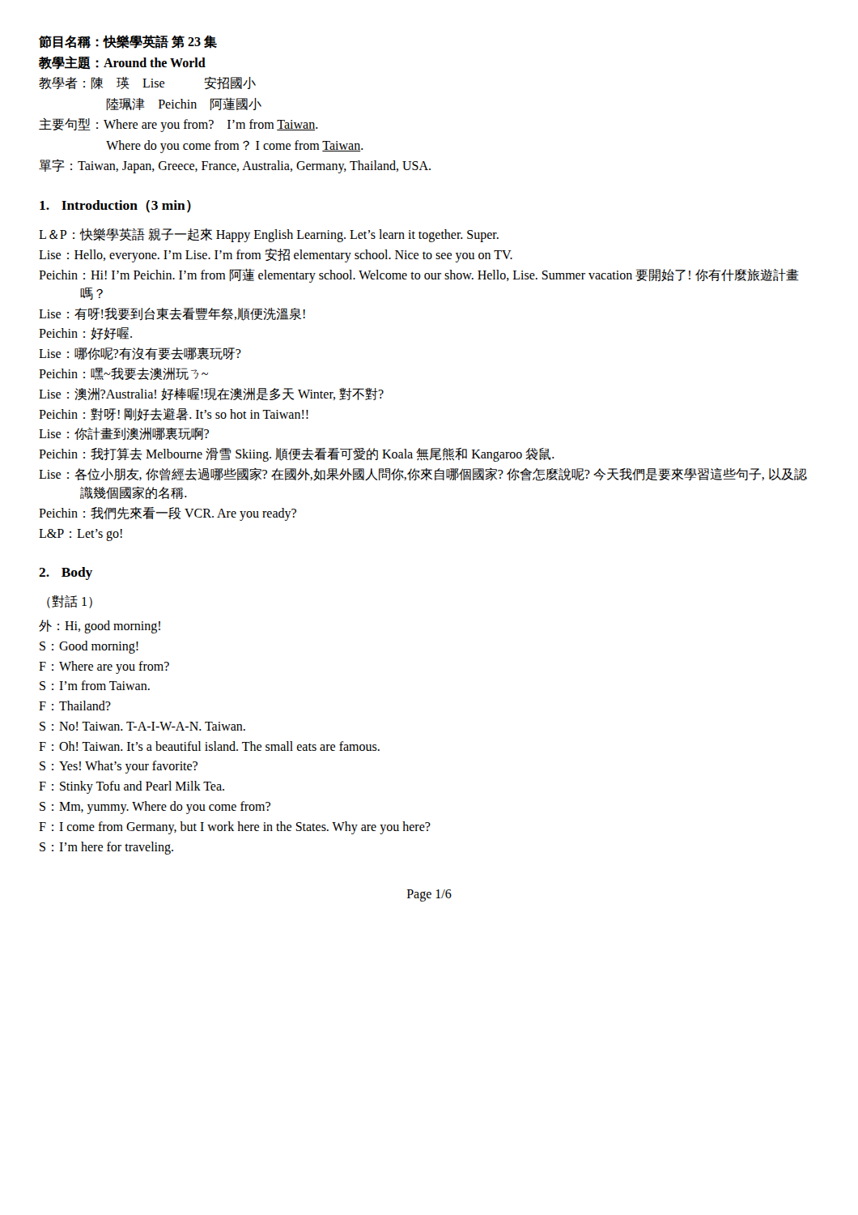節目名稱：快樂學英語 第 23 集
教學主題：Around the World
教學者：陳　瑛　Lise　　　安招國小
陸珮津　Peichin　阿蓮國小
主要句型：Where are you from?　I’m from Taiwan.
Where do you come from？ I come from Taiwan.
單字：Taiwan, Japan, Greece, France, Australia, Germany, Thailand, USA.
1. Introduction（3 min）
L＆P：快樂學英語 親子一起來 Happy English Learning. Let’s learn it together. Super.
Lise：Hello, everyone. I’m Lise. I’m from 安招 elementary school. Nice to see you on TV.
Peichin：Hi! I’m Peichin. I’m from 阿蓮 elementary school. Welcome to our show. Hello, Lise. Summer vacation 要開始了! 你有什麼旅遊計畫嗎？
Lise：有呀!我要到台東去看豐年祭,順便洗溫泉!
Peichin：好好喔.
Lise：哪你呢?有沒有要去哪裏玩呀?
Peichin：嘿~我要去澳洲玩ㄋ~
Lise：澳洲?Australia! 好棒喔!現在澳洲是多天 Winter, 對不對?
Peichin：對呀! 剛好去避暑. It’s so hot in Taiwan!!
Lise：你計畫到澳洲哪裏玩啊?
Peichin：我打算去 Melbourne 滑雪 Skiing. 順便去看看可愛的 Koala 無尾熊和 Kangaroo 袋鼠.
Lise：各位小朋友, 你曾經去過哪些國家? 在國外,如果外國人問你,你來自哪個國家? 你會怎麼說呢? 今天我們是要來學習這些句子, 以及認識幾個國家的名稱.
Peichin：我們先來看一段 VCR. Are you ready?
L&P：Let’s go!
2. Body
（對話 1）
外：Hi, good morning!
S：Good morning!
F：Where are you from?
S：I’m from Taiwan.
F：Thailand?
S：No! Taiwan. T-A-I-W-A-N. Taiwan.
F：Oh! Taiwan. It’s a beautiful island. The small eats are famous.
S：Yes! What’s your favorite?
F：Stinky Tofu and Pearl Milk Tea.
S：Mm, yummy. Where do you come from?
F：I come from Germany, but I work here in the States. Why are you here?
S：I’m here for traveling.
Page 1/6